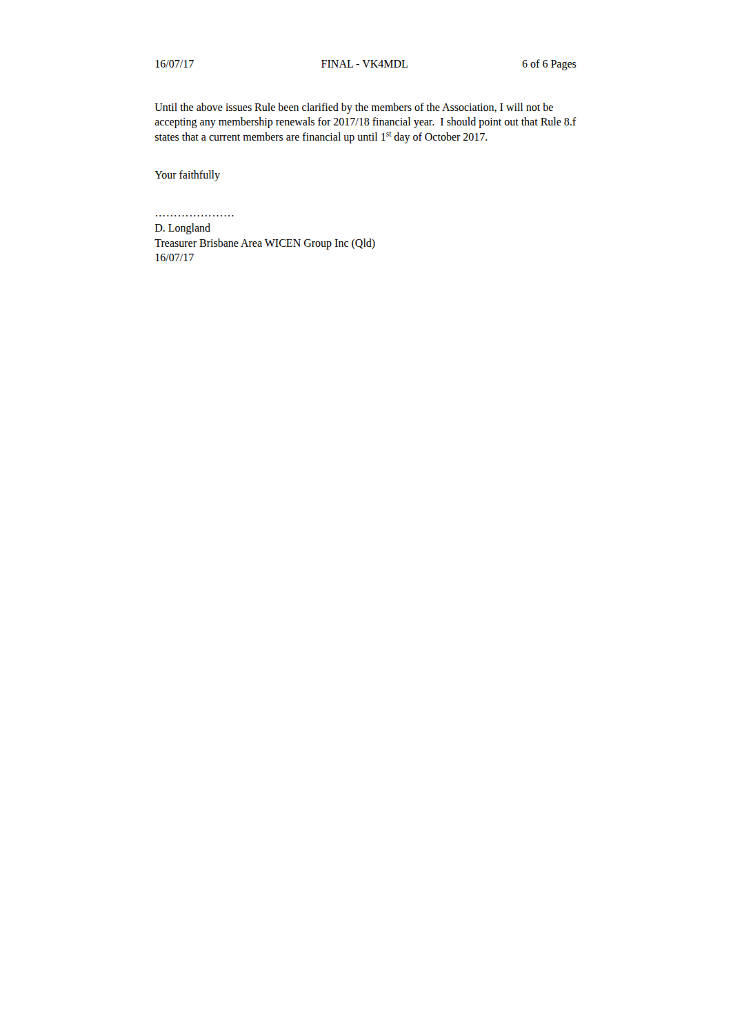16/07/17
FINAL - VK4MDL
6 of 6 Pages
Until the above issues Rule been clarified by the members of the Association, I will not be accepting any membership renewals for 2017/18 financial year. I should point out that Rule 8.f states that a current members are financial up until 1st day of October 2017.
Your faithfully
…………………
D. Longland
Treasurer Brisbane Area WICEN Group Inc (Qld)
16/07/17